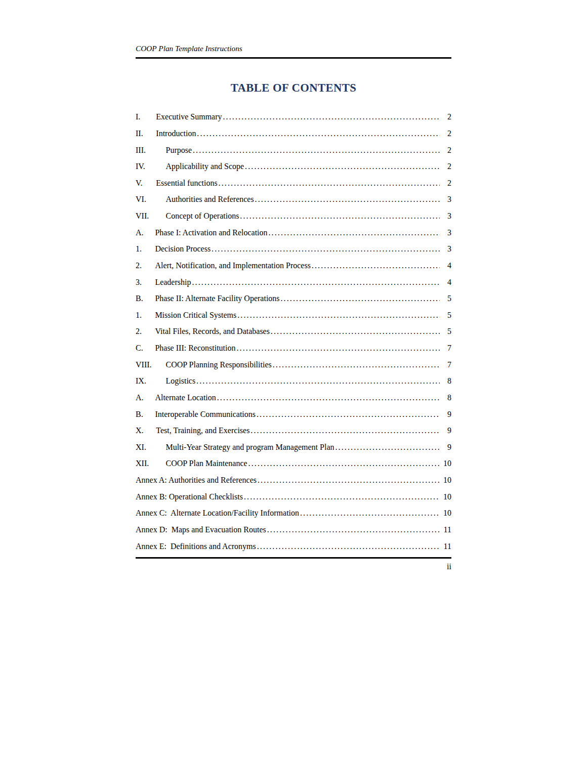COOP Plan Template Instructions
TABLE OF CONTENTS
I. Executive Summary .................................................................................................. 2
II. Introduction .......................................................................................................... 2
III. Purpose .............................................................................................................. 2
IV. Applicability and Scope ....................................................................................... 2
V. Essential functions ............................................................................................... 2
VI. Authorities and References ................................................................................. 3
VII. Concept of Operations ....................................................................................... 3
A. Phase I: Activation and Relocation ..................................................................... 3
1. Decision Process ......................................................................................... 3
2. Alert, Notification, and Implementation Process ........................................... 4
3. Leadership ................................................................................................... 4
B. Phase II: Alternate Facility Operations ............................................................. 5
1. Mission Critical Systems ............................................................................... 5
2. Vital Files, Records, and Databases ............................................................. 5
C. Phase III: Reconstitution ................................................................................. 7
VIII. COOP Planning Responsibilities ....................................................................... 7
IX. Logistics ............................................................................................................ 8
A. Alternate Location ............................................................................................. 8
B. Interoperable Communications ......................................................................... 9
X. Test, Training, and Exercises ................................................................................. 9
XI. Multi-Year Strategy and program Management Plan ....................................... 9
XII. COOP Plan Maintenance ................................................................................. 10
Annex A: Authorities and References ......................................................................... 10
Annex B: Operational Checklists ................................................................................. 10
Annex C: Alternate Location/Facility Information ..................................................... 10
Annex D: Maps and Evacuation Routes ..................................................................... 11
Annex E: Definitions and Acronyms ......................................................................... 11
ii